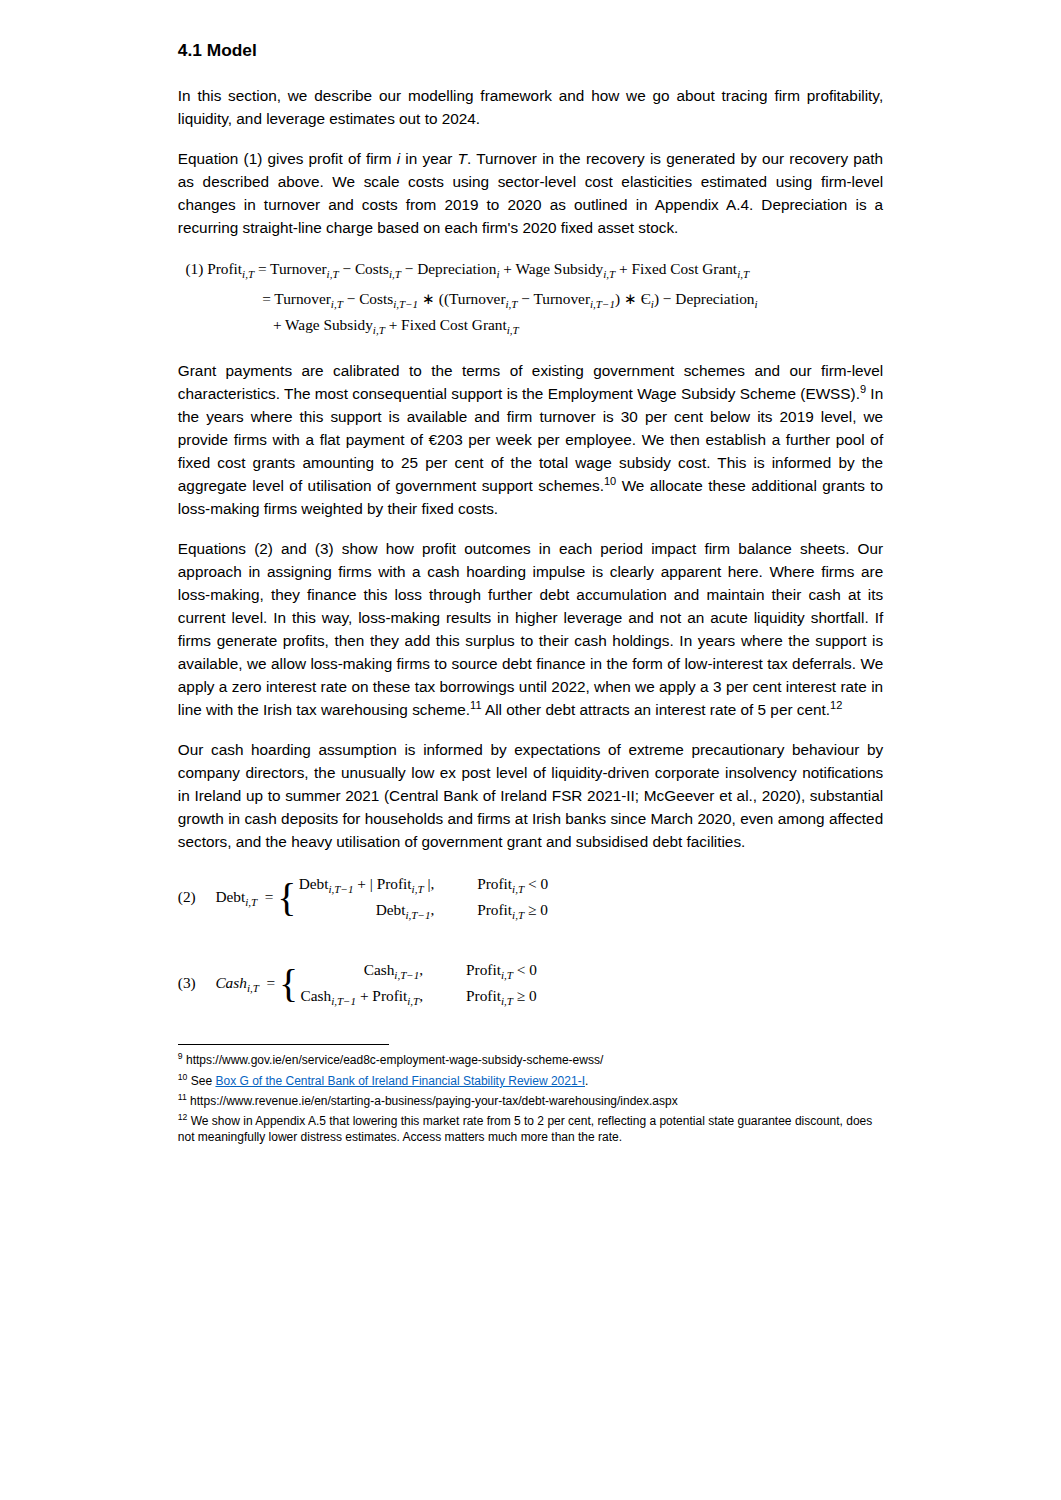4.1 Model
In this section, we describe our modelling framework and how we go about tracing firm profitability, liquidity, and leverage estimates out to 2024.
Equation (1) gives profit of firm i in year T. Turnover in the recovery is generated by our recovery path as described above. We scale costs using sector-level cost elasticities estimated using firm-level changes in turnover and costs from 2019 to 2020 as outlined in Appendix A.4. Depreciation is a recurring straight-line charge based on each firm's 2020 fixed asset stock.
(1) Profiti,T = Turnoveri,T − Costsi,T − Depreciationi + Wage Subsidyi,T + Fixed Cost Granti,T
= Turnoveri,T − Costsi,T−1 ∗ ((Turnoveri,T − Turnoveri,T−1) ∗ Єi) − Depreciationi
+ Wage Subsidyi,T + Fixed Cost Granti,T
Grant payments are calibrated to the terms of existing government schemes and our firm-level characteristics. The most consequential support is the Employment Wage Subsidy Scheme (EWSS).9 In the years where this support is available and firm turnover is 30 per cent below its 2019 level, we provide firms with a flat payment of €203 per week per employee. We then establish a further pool of fixed cost grants amounting to 25 per cent of the total wage subsidy cost. This is informed by the aggregate level of utilisation of government support schemes.10 We allocate these additional grants to loss-making firms weighted by their fixed costs.
Equations (2) and (3) show how profit outcomes in each period impact firm balance sheets. Our approach in assigning firms with a cash hoarding impulse is clearly apparent here. Where firms are loss-making, they finance this loss through further debt accumulation and maintain their cash at its current level. In this way, loss-making results in higher leverage and not an acute liquidity shortfall. If firms generate profits, then they add this surplus to their cash holdings. In years where the support is available, we allow loss-making firms to source debt finance in the form of low-interest tax deferrals. We apply a zero interest rate on these tax borrowings until 2022, when we apply a 3 per cent interest rate in line with the Irish tax warehousing scheme.11 All other debt attracts an interest rate of 5 per cent.12
Our cash hoarding assumption is informed by expectations of extreme precautionary behaviour by company directors, the unusually low ex post level of liquidity-driven corporate insolvency notifications in Ireland up to summer 2021 (Central Bank of Ireland FSR 2021-II; McGeever et al., 2020), substantial growth in cash deposits for households and firms at Irish banks since March 2020, even among affected sectors, and the heavy utilisation of government grant and subsidised debt facilities.
(2) Debti,T = {
| Debt i,T−1 + / Profit i,T /, | Profit i,T < 0 |
| Debt i,T−1 , | Profit i,T ≥ 0 |
(3) Cashi,T = {
| Cash i,T−1 , | Profit i,T < 0 |
| Cash i,T−1 + Profit i,T , | Profit i,T ≥ 0 |
9 https://www.gov.ie/en/service/ead8c-employment-wage-subsidy-scheme-ewss/
10 See Box G of the Central Bank of Ireland Financial Stability Review 2021-I.
11 https://www.revenue.ie/en/starting-a-business/paying-your-tax/debt-warehousing/index.aspx
12 We show in Appendix A.5 that lowering this market rate from 5 to 2 per cent, reflecting a potential state guarantee discount, does not meaningfully lower distress estimates. Access matters much more than the rate.